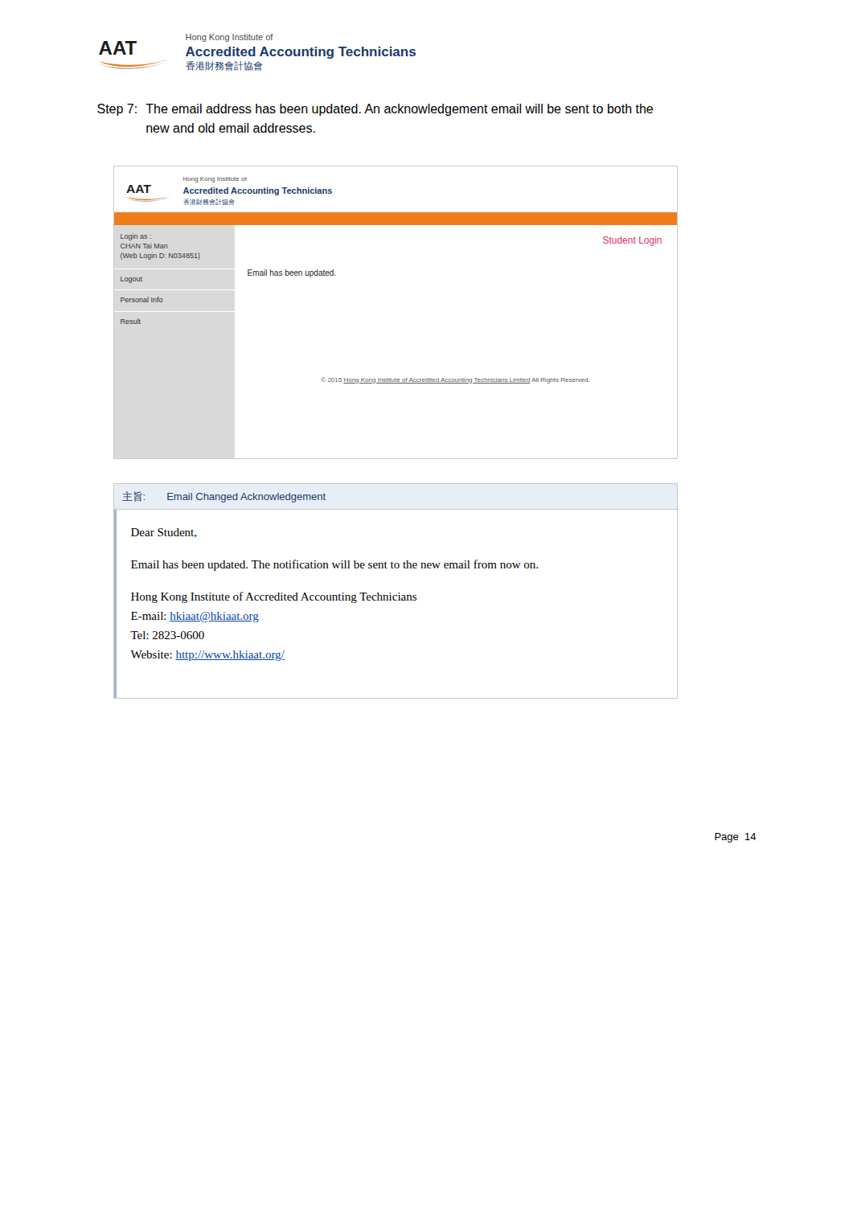AAT
Hong Kong Institute of
Accredited Accounting Technicians
香港財務會計協會
Step 7:
The email address has been updated. An acknowledgement email will be sent to both the new and old email addresses.
AAT
Hong Kong Institute of
Accredited Accounting Technicians
香港財務會計協會
Login as :
CHAN Tai Man
(Web Login D: N034851)
Logout
Personal Info
Result
Student Login
Email has been updated.
© 2015 Hong Kong Institute of Accredited Accounting Technicians Limited All Rights Reserved.
主旨: Email Changed Acknowledgement
Dear Student,
Email has been updated. The notification will be sent to the new email from now on.
Hong Kong Institute of Accredited Accounting Technicians
E-mail: hkiaat@hkiaat.org
Tel: 2823-0600
Website: http://www.hkiaat.org/
Page 14